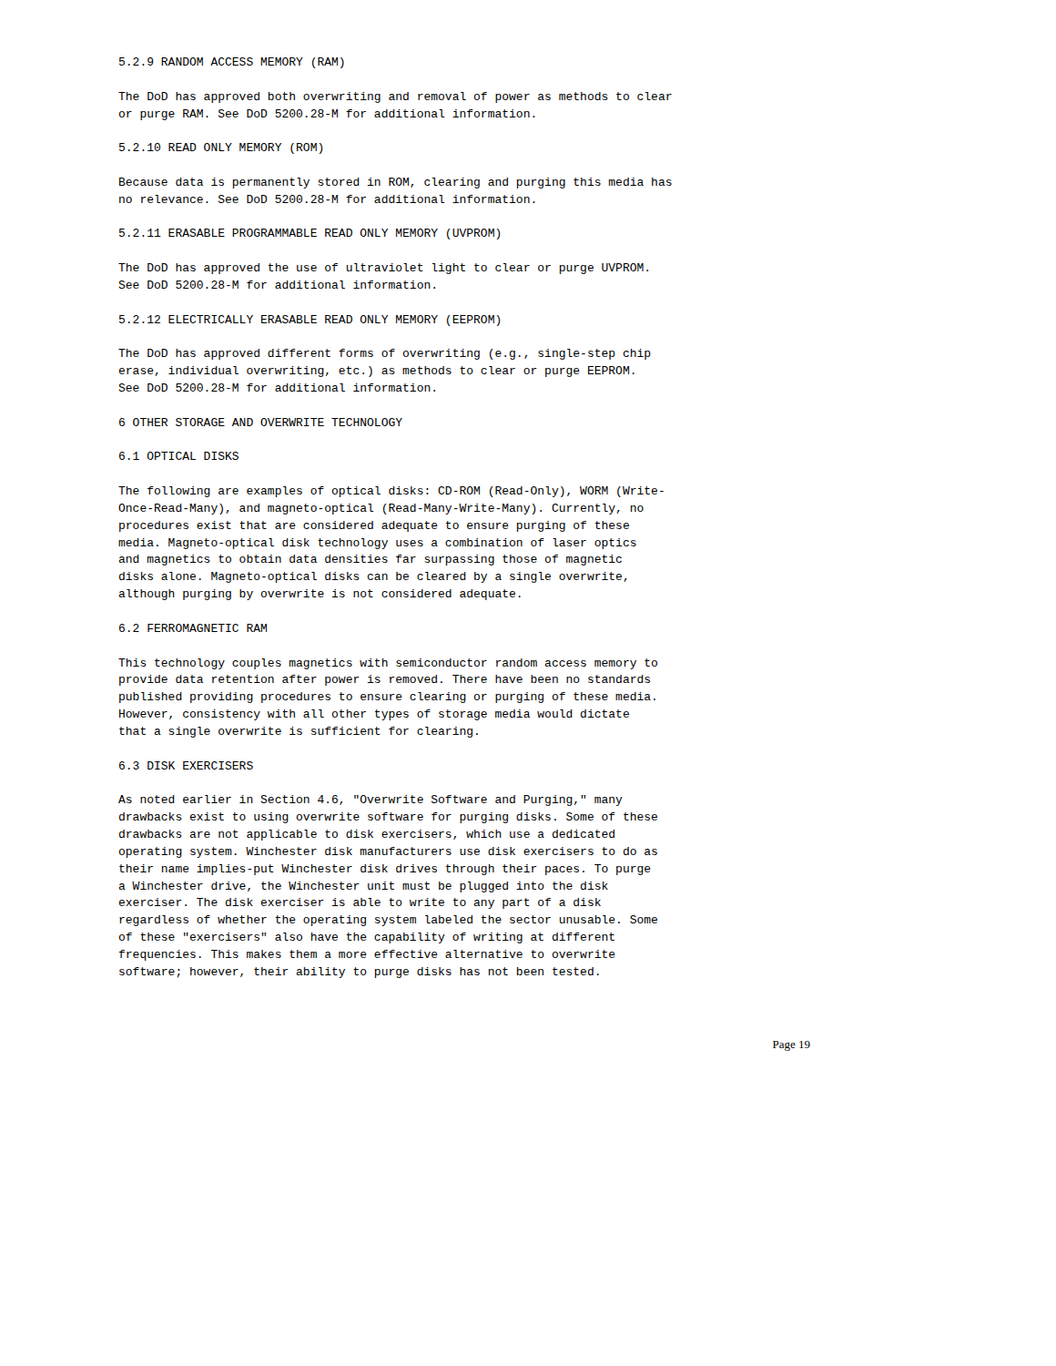5.2.9 RANDOM ACCESS MEMORY (RAM)
The DoD has approved both overwriting and removal of power as methods to clear or purge RAM. See DoD 5200.28-M for additional information.
5.2.10 READ ONLY MEMORY (ROM)
Because data is permanently stored in ROM, clearing and purging this media has no relevance. See DoD 5200.28-M for additional information.
5.2.11 ERASABLE PROGRAMMABLE READ ONLY MEMORY (UVPROM)
The DoD has approved the use of ultraviolet light to clear or purge UVPROM. See DoD 5200.28-M for additional information.
5.2.12 ELECTRICALLY ERASABLE READ ONLY MEMORY (EEPROM)
The DoD has approved different forms of overwriting (e.g., single-step chip erase, individual overwriting, etc.) as methods to clear or purge EEPROM. See DoD 5200.28-M for additional information.
6 OTHER STORAGE AND OVERWRITE TECHNOLOGY
6.1 OPTICAL DISKS
The following are examples of optical disks: CD-ROM (Read-Only), WORM (Write- Once-Read-Many), and magneto-optical (Read-Many-Write-Many). Currently, no procedures exist that are considered adequate to ensure purging of these media. Magneto-optical disk technology uses a combination of laser optics and magnetics to obtain data densities far surpassing those of magnetic disks alone. Magneto-optical disks can be cleared by a single overwrite, although purging by overwrite is not considered adequate.
6.2 FERROMAGNETIC RAM
This technology couples magnetics with semiconductor random access memory to provide data retention after power is removed. There have been no standards published providing procedures to ensure clearing or purging of these media. However, consistency with all other types of storage media would dictate that a single overwrite is sufficient for clearing.
6.3 DISK EXERCISERS
As noted earlier in Section 4.6, "Overwrite Software and Purging," many drawbacks exist to using overwrite software for purging disks. Some of these drawbacks are not applicable to disk exercisers, which use a dedicated operating system. Winchester disk manufacturers use disk exercisers to do as their name implies-put Winchester disk drives through their paces. To purge a Winchester drive, the Winchester unit must be plugged into the disk exerciser. The disk exerciser is able to write to any part of a disk regardless of whether the operating system labeled the sector unusable. Some of these "exercisers" also have the capability of writing at different frequencies. This makes them a more effective alternative to overwrite software; however, their ability to purge disks has not been tested.
Page 19